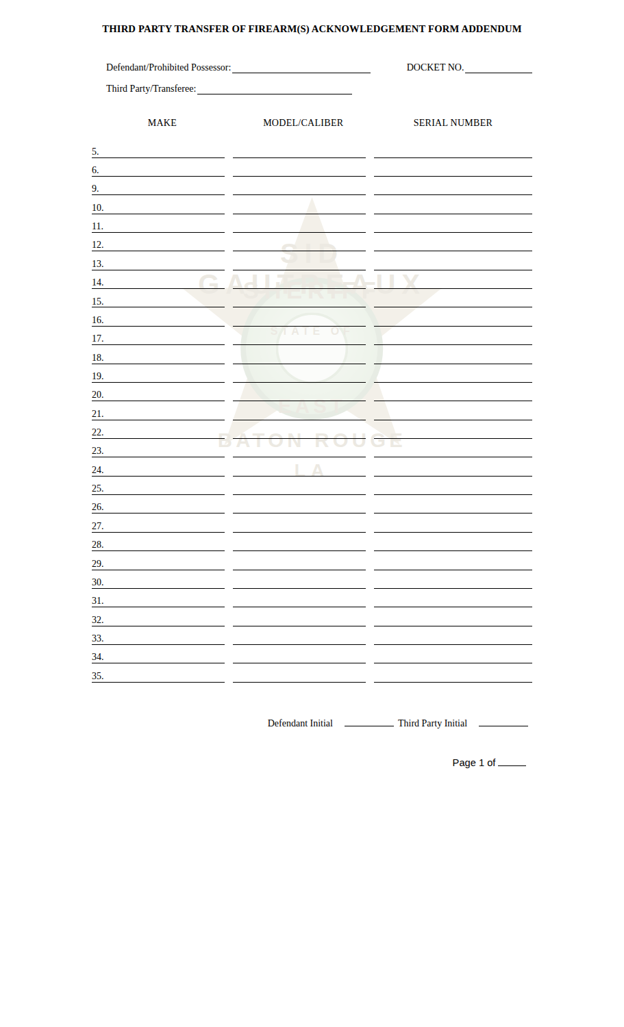Sid Gautreaux
Sheriff
State of
East
Baton Rouge
LA
THIRD PARTY TRANSFER OF FIREARM(S) ACKNOWLEDGEMENT FORM ADDENDUM
Defendant/Prohibited Possessor: DOCKET NO.
Third Party/Transferee:
| MAKE | MODEL/CALIBER | SERIAL NUMBER |
| --- | --- | --- |
| 5. | | |
| 6. | | |
| 9. | | |
| 10. | | |
| 11. | | |
| 12. | | |
| 13. | | |
| 14. | | |
| 15. | | |
| 16. | | |
| 17. | | |
| 18. | | |
| 19. | | |
| 20. | | |
| 21. | | |
| 22. | | |
| 23. | | |
| 24. | | |
| 25. | | |
| 26. | | |
| 27. | | |
| 28. | | |
| 29. | | |
| 30. | | |
| 31. | | |
| 32. | | |
| 33. | | |
| 34. | | |
| 35. | | |
Defendant Initial Third Party Initial
Page 1 of